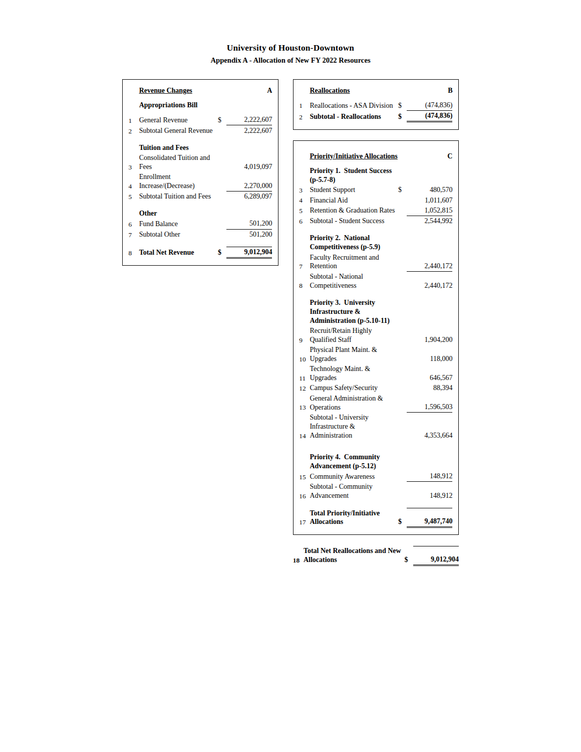University of Houston-Downtown
Appendix A - Allocation of New FY 2022 Resources
| | Revenue Changes | | A |
| | Appropriations Bill | | |
| 1 | General Revenue | $ | 2,222,607 |
| 2 | Subtotal General Revenue | | 2,222,607 |
| | Tuition and Fees | | |
| 3 | Consolidated Tuition and Fees | | 4,019,097 |
| 4 | Enrollment Increase/(Decrease) | | 2,270,000 |
| 5 | Subtotal Tuition and Fees | | 6,289,097 |
| | Other | | |
| 6 | Fund Balance | | 501,200 |
| 7 | Subtotal Other | | 501,200 |
| 8 | Total Net Revenue | $ | 9,012,904 |
| | Reallocations | | B |
| 1 | Reallocations - ASA Division | $ | (474,836) |
| 2 | Subtotal - Reallocations | $ | (474,836) |
| | Priority/Initiative Allocations | | C |
| | Priority 1. Student Success (p-5.7-8) | | |
| 3 | Student Support | $ | 480,570 |
| 4 | Financial Aid | | 1,011,607 |
| 5 | Retention & Graduation Rates | | 1,052,815 |
| 6 | Subtotal - Student Success | | 2,544,992 |
| | Priority 2. National Competitiveness (p-5.9) | | |
| 7 | Faculty Recruitment and Retention | | 2,440,172 |
| 8 | Subtotal - National Competitiveness | | 2,440,172 |
| | Priority 3. University Infrastructure & Administration (p-5.10-11) | | |
| 9 | Recruit/Retain Highly Qualified Staff | | 1,904,200 |
| 10 | Physical Plant Maint. & Upgrades | | 118,000 |
| 11 | Technology Maint. & Upgrades | | 646,567 |
| 12 | Campus Safety/Security | | 88,394 |
| 13 | General Administration & Operations | | 1,596,503 |
| 14 | Subtotal - University Infrastructure & Administration | | 4,353,664 |
| | Priority 4. Community Advancement (p-5.12) | | |
| 15 | Community Awareness | | 148,912 |
| 16 | Subtotal - Community Advancement | | 148,912 |
| 17 | Total Priority/Initiative Allocations | $ | 9,487,740 |
| 18 | Total Net Reallocations and New Allocations | $ | 9,012,904 |